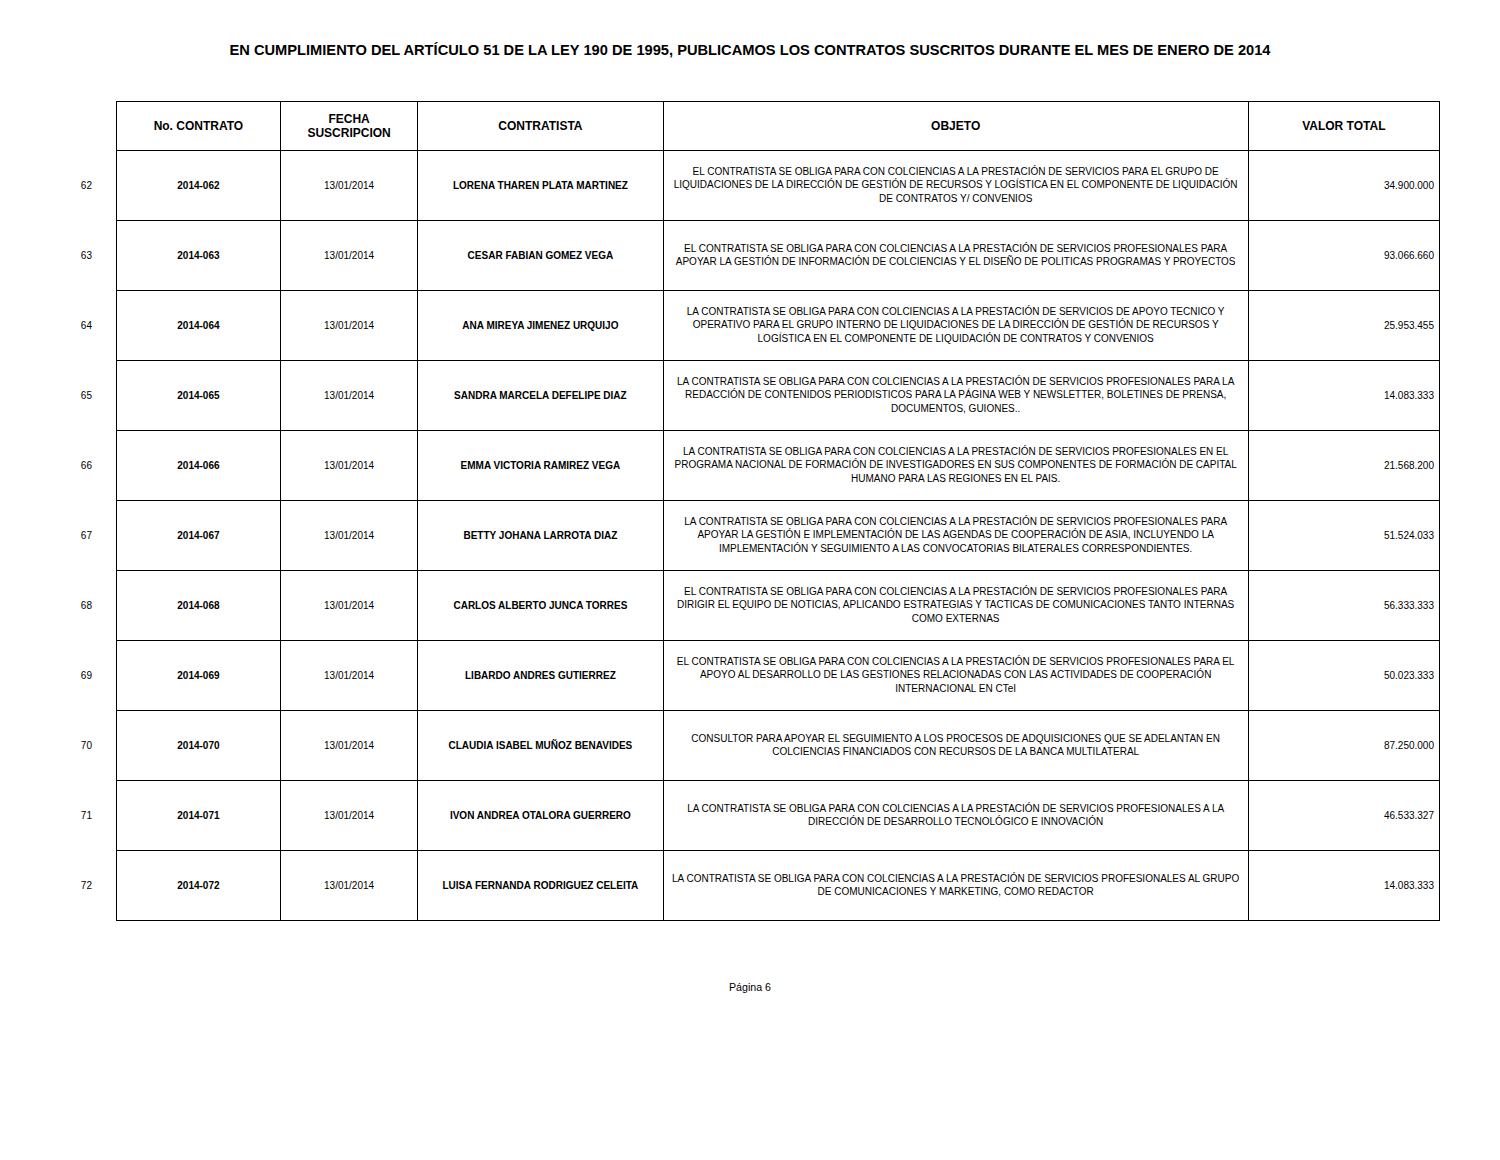EN CUMPLIMIENTO DEL ARTÍCULO 51 DE LA LEY 190 DE 1995, PUBLICAMOS LOS CONTRATOS SUSCRITOS DURANTE EL MES DE ENERO DE 2014
| | No. CONTRATO | FECHA SUSCRIPCION | CONTRATISTA | OBJETO | VALOR TOTAL |
| --- | --- | --- | --- | --- | --- |
| 62 | 2014-062 | 13/01/2014 | LORENA THAREN PLATA MARTINEZ | EL CONTRATISTA SE OBLIGA PARA CON COLCIENCIAS A LA PRESTACIÓN DE SERVICIOS PARA EL GRUPO DE LIQUIDACIONES DE LA DIRECCIÓN DE GESTIÓN DE RECURSOS Y LOGÍSTICA EN EL COMPONENTE DE LIQUIDACIÓN DE CONTRATOS Y/ CONVENIOS | 34.900.000 |
| 63 | 2014-063 | 13/01/2014 | CESAR FABIAN GOMEZ VEGA | EL CONTRATISTA SE OBLIGA PARA CON COLCIENCIAS A LA PRESTACIÓN DE SERVICIOS PROFESIONALES PARA APOYAR LA GESTIÓN DE INFORMACIÓN DE COLCIENCIAS Y EL DISEÑO DE POLITICAS PROGRAMAS Y PROYECTOS | 93.066.660 |
| 64 | 2014-064 | 13/01/2014 | ANA MIREYA JIMENEZ URQUIJO | LA CONTRATISTA SE OBLIGA PARA CON COLCIENCIAS A LA PRESTACIÓN DE SERVICIOS DE APOYO TECNICO Y OPERATIVO PARA EL GRUPO INTERNO DE LIQUIDACIONES DE LA DIRECCIÓN DE GESTIÓN DE RECURSOS Y LOGÍSTICA EN EL COMPONENTE DE LIQUIDACIÓN DE CONTRATOS Y CONVENIOS | 25.953.455 |
| 65 | 2014-065 | 13/01/2014 | SANDRA MARCELA DEFELIPE DIAZ | LA CONTRATISTA SE OBLIGA PARA CON COLCIENCIAS A LA PRESTACIÓN DE SERVICIOS PROFESIONALES PARA LA REDACCIÓN DE CONTENIDOS PERIODISTICOS PARA LA PÁGINA WEB Y NEWSLETTER, BOLETINES DE PRENSA, DOCUMENTOS, GUIONES.. | 14.083.333 |
| 66 | 2014-066 | 13/01/2014 | EMMA VICTORIA RAMIREZ VEGA | LA CONTRATISTA SE OBLIGA PARA CON COLCIENCIAS A LA PRESTACIÓN DE SERVICIOS PROFESIONALES EN EL PROGRAMA NACIONAL DE FORMACIÓN DE INVESTIGADORES EN SUS COMPONENTES DE FORMACIÓN DE CAPITAL HUMANO PARA LAS REGIONES EN EL PAIS. | 21.568.200 |
| 67 | 2014-067 | 13/01/2014 | BETTY JOHANA LARROTA DIAZ | LA CONTRATISTA SE OBLIGA PARA CON COLCIENCIAS A LA PRESTACIÓN DE SERVICIOS PROFESIONALES PARA APOYAR LA GESTIÓN E IMPLEMENTACIÓN DE LAS AGENDAS DE COOPERACIÓN DE ASIA, INCLUYENDO LA IMPLEMENTACIÓN Y SEGUIMIENTO A LAS CONVOCATORIAS BILATERALES CORRESPONDIENTES. | 51.524.033 |
| 68 | 2014-068 | 13/01/2014 | CARLOS ALBERTO JUNCA TORRES | EL CONTRATISTA SE OBLIGA PARA CON COLCIENCIAS A LA PRESTACIÓN DE SERVICIOS PROFESIONALES PARA DIRIGIR EL EQUIPO DE NOTICIAS, APLICANDO ESTRATEGIAS Y TACTICAS DE COMUNICACIONES TANTO INTERNAS COMO EXTERNAS | 56.333.333 |
| 69 | 2014-069 | 13/01/2014 | LIBARDO ANDRES GUTIERREZ | EL CONTRATISTA SE OBLIGA PARA CON COLCIENCIAS A LA PRESTACIÓN DE SERVICIOS PROFESIONALES PARA EL APOYO AL DESARROLLO DE LAS GESTIONES RELACIONADAS CON LAS ACTIVIDADES DE COOPERACIÓN INTERNACIONAL EN CTeI | 50.023.333 |
| 70 | 2014-070 | 13/01/2014 | CLAUDIA ISABEL MUÑOZ BENAVIDES | CONSULTOR PARA APOYAR EL SEGUIMIENTO A LOS PROCESOS DE ADQUISICIONES QUE SE ADELANTAN EN COLCIENCIAS FINANCIADOS CON RECURSOS DE LA BANCA MULTILATERAL | 87.250.000 |
| 71 | 2014-071 | 13/01/2014 | IVON ANDREA OTALORA GUERRERO | LA CONTRATISTA SE OBLIGA PARA CON COLCIENCIAS A LA PRESTACIÓN DE SERVICIOS PROFESIONALES A LA DIRECCIÓN DE DESARROLLO TECNOLÓGICO E INNOVACIÓN | 46.533.327 |
| 72 | 2014-072 | 13/01/2014 | LUISA FERNANDA RODRIGUEZ CELEITA | LA CONTRATISTA SE OBLIGA PARA CON COLCIENCIAS A LA PRESTACIÓN DE SERVICIOS PROFESIONALES AL GRUPO DE COMUNICACIONES Y MARKETING, COMO REDACTOR | 14.083.333 |
Página 6